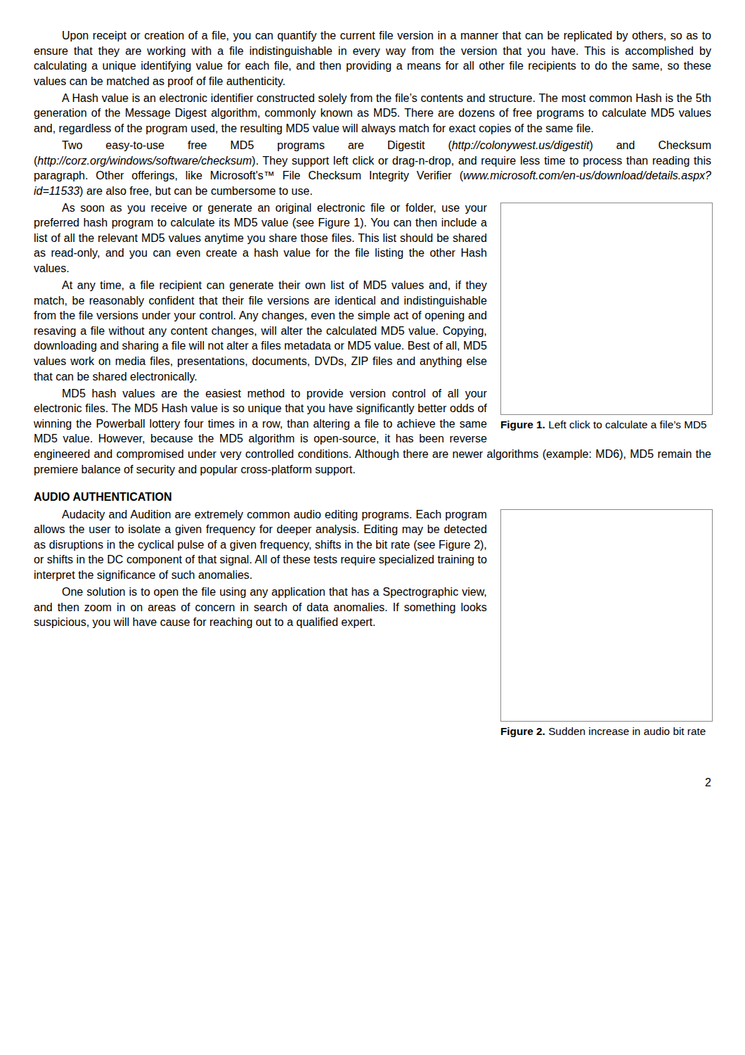Upon receipt or creation of a file, you can quantify the current file version in a manner that can be replicated by others, so as to ensure that they are working with a file indistinguishable in every way from the version that you have. This is accomplished by calculating a unique identifying value for each file, and then providing a means for all other file recipients to do the same, so these values can be matched as proof of file authenticity.
A Hash value is an electronic identifier constructed solely from the file’s contents and structure. The most common Hash is the 5th generation of the Message Digest algorithm, commonly known as MD5. There are dozens of free programs to calculate MD5 values and, regardless of the program used, the resulting MD5 value will always match for exact copies of the same file.
Two easy-to-use free MD5 programs are Digestit (http://colonywest.us/digestit) and Checksum (http://corz.org/windows/software/checksum). They support left click or drag-n-drop, and require less time to process than reading this paragraph. Other offerings, like Microsoft's™ File Checksum Integrity Verifier (www.microsoft.com/en-us/download/details.aspx?id=11533) are also free, but can be cumbersome to use.
Figure 1. Left click to calculate a file’s MD5
As soon as you receive or generate an original electronic file or folder, use your preferred hash program to calculate its MD5 value (see Figure 1). You can then include a list of all the relevant MD5 values anytime you share those files. This list should be shared as read-only, and you can even create a hash value for the file listing the other Hash values.
At any time, a file recipient can generate their own list of MD5 values and, if they match, be reasonably confident that their file versions are identical and indistinguishable from the file versions under your control. Any changes, even the simple act of opening and resaving a file without any content changes, will alter the calculated MD5 value. Copying, downloading and sharing a file will not alter a files metadata or MD5 value. Best of all, MD5 values work on media files, presentations, documents, DVDs, ZIP files and anything else that can be shared electronically.
MD5 hash values are the easiest method to provide version control of all your electronic files. The MD5 Hash value is so unique that you have significantly better odds of winning the Powerball lottery four times in a row, than altering a file to achieve the same MD5 value. However, because the MD5 algorithm is open-source, it has been reverse engineered and compromised under very controlled conditions. Although there are newer algorithms (example: MD6), MD5 remain the premiere balance of security and popular cross-platform support.
Audio Authentication
Figure 2. Sudden increase in audio bit rate
Audacity and Audition are extremely common audio editing programs. Each program allows the user to isolate a given frequency for deeper analysis. Editing may be detected as disruptions in the cyclical pulse of a given frequency, shifts in the bit rate (see Figure 2), or shifts in the DC component of that signal. All of these tests require specialized training to interpret the significance of such anomalies.
One solution is to open the file using any application that has a Spectrographic view, and then zoom in on areas of concern in search of data anomalies. If something looks suspicious, you will have cause for reaching out to a qualified expert.
2